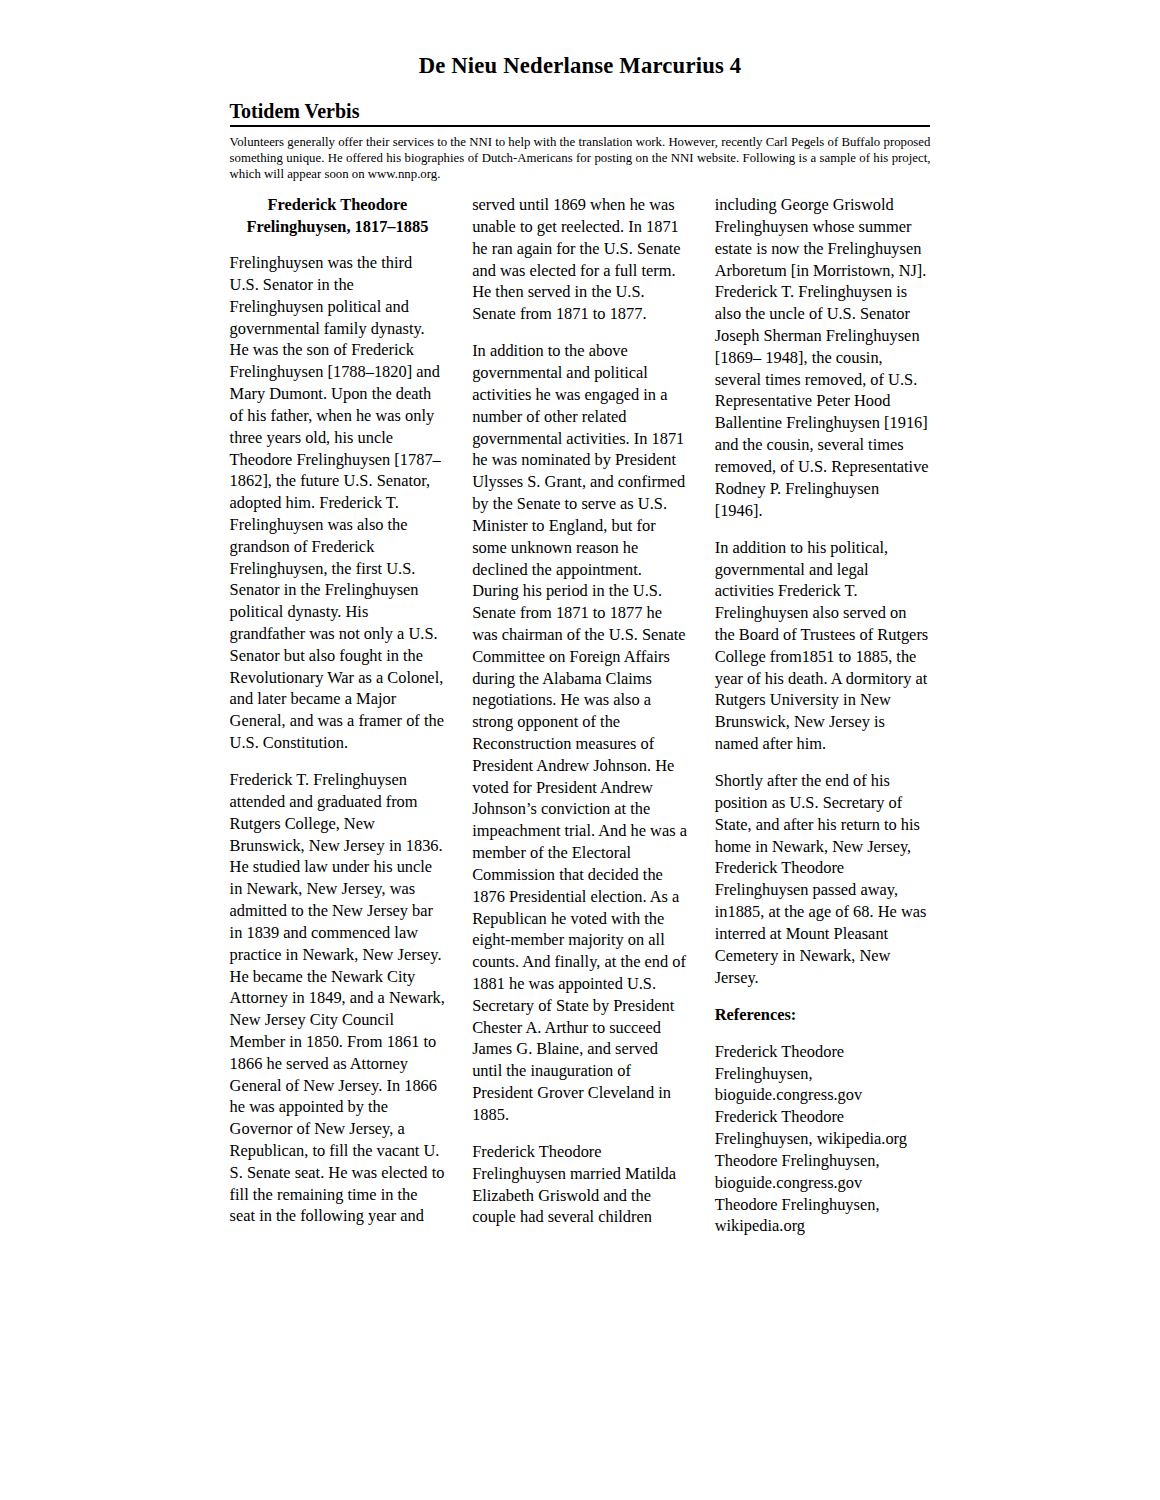De Nieu Nederlanse Marcurius 4
Totidem Verbis
Volunteers generally offer their services to the NNI to help with the translation work. However, recently Carl Pegels of Buffalo proposed something unique. He offered his biographies of Dutch-Americans for posting on the NNI website. Following is a sample of his project, which will appear soon on www.nnp.org.
Frederick Theodore
Frelinghuysen, 1817–1885
Frelinghuysen was the third U.S. Senator in the Frelinghuysen political and governmental family dynasty. He was the son of Frederick Frelinghuysen [1788–1820] and Mary Dumont. Upon the death of his father, when he was only three years old, his uncle Theodore Frelinghuysen [1787–1862], the future U.S. Senator, adopted him. Frederick T. Frelinghuysen was also the grandson of Frederick Frelinghuysen, the first U.S. Senator in the Frelinghuysen political dynasty. His grandfather was not only a U.S. Senator but also fought in the Revolutionary War as a Colonel, and later became a Major General, and was a framer of the U.S. Constitution.
Frederick T. Frelinghuysen attended and graduated from Rutgers College, New Brunswick, New Jersey in 1836. He studied law under his uncle in Newark, New Jersey, was admitted to the New Jersey bar in 1839 and commenced law practice in Newark, New Jersey. He became the Newark City Attorney in 1849, and a Newark, New Jersey City Council Member in 1850. From 1861 to 1866 he served as Attorney General of New Jersey. In 1866 he was appointed by the Governor of New Jersey, a Republican, to fill the vacant U. S. Senate seat. He was elected to fill the remaining time in the seat in the following year and served until 1869 when he was unable to get reelected. In 1871 he ran again for the U.S. Senate and was elected for a full term. He then served in the U.S. Senate from 1871 to 1877.
In addition to the above governmental and political activities he was engaged in a number of other related governmental activities. In 1871 he was nominated by President Ulysses S. Grant, and confirmed by the Senate to serve as U.S. Minister to England, but for some unknown reason he declined the appointment. During his period in the U.S. Senate from 1871 to 1877 he was chairman of the U.S. Senate Committee on Foreign Affairs during the Alabama Claims negotiations. He was also a strong opponent of the Reconstruction measures of President Andrew Johnson. He voted for President Andrew Johnson’s conviction at the impeachment trial. And he was a member of the Electoral Commission that decided the 1876 Presidential election. As a Republican he voted with the eight-member majority on all counts. And finally, at the end of 1881 he was appointed U.S. Secretary of State by President Chester A. Arthur to succeed James G. Blaine, and served until the inauguration of President Grover Cleveland in 1885.
Frederick Theodore Frelinghuysen married Matilda Elizabeth Griswold and the couple had several children including George Griswold Frelinghuysen whose summer estate is now the Frelinghuysen Arboretum [in Morristown, NJ]. Frederick T. Frelinghuysen is also the uncle of U.S. Senator Joseph Sherman Frelinghuysen [1869– 1948], the cousin, several times removed, of U.S. Representative Peter Hood Ballentine Frelinghuysen [1916] and the cousin, several times removed, of U.S. Representative Rodney P. Frelinghuysen [1946].
In addition to his political, governmental and legal activities Frederick T. Frelinghuysen also served on the Board of Trustees of Rutgers College from1851 to 1885, the year of his death. A dormitory at Rutgers University in New Brunswick, New Jersey is named after him.
Shortly after the end of his position as U.S. Secretary of State, and after his return to his home in Newark, New Jersey, Frederick Theodore Frelinghuysen passed away, in1885, at the age of 68. He was interred at Mount Pleasant Cemetery in Newark, New Jersey.
References:
Frederick Theodore Frelinghuysen, bioguide.congress.gov
Frederick Theodore Frelinghuysen, wikipedia.org
Theodore Frelinghuysen, bioguide.congress.gov
Theodore Frelinghuysen, wikipedia.org